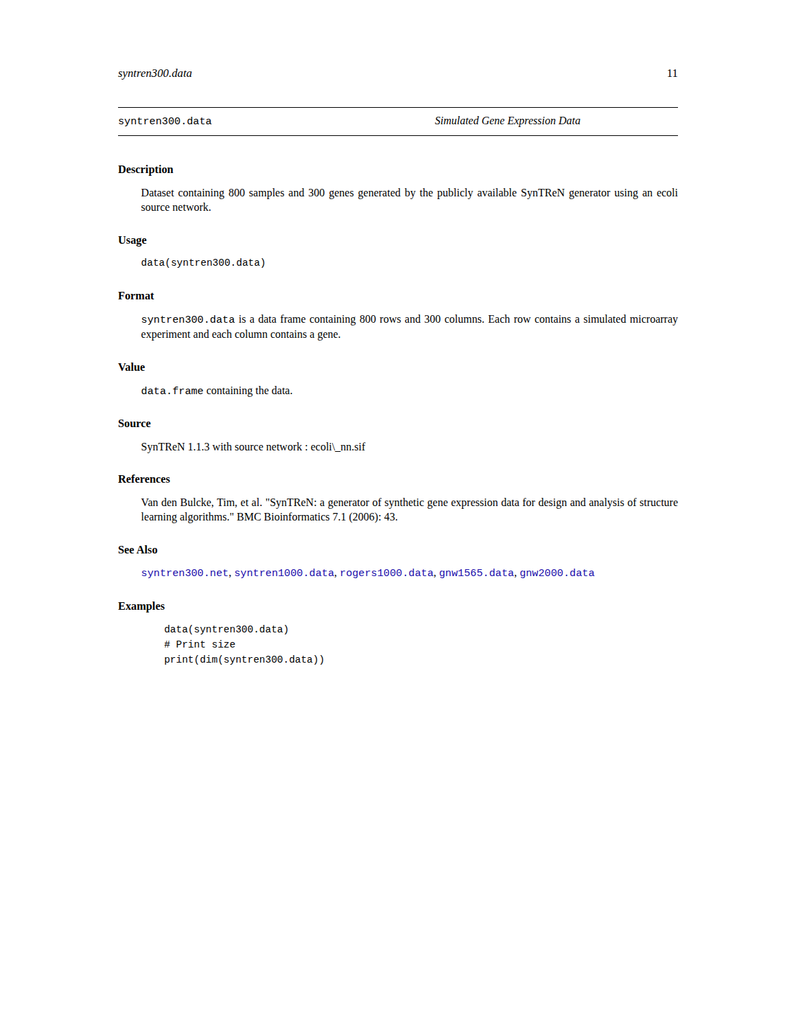syntren300.data 11
| syntren300.data | Simulated Gene Expression Data |
Description
Dataset containing 800 samples and 300 genes generated by the publicly available SynTReN generator using an ecoli source network.
Usage
data(syntren300.data)
Format
syntren300.data is a data frame containing 800 rows and 300 columns. Each row contains a simulated microarray experiment and each column contains a gene.
Value
data.frame containing the data.
Source
SynTReN 1.1.3 with source network : ecoli\_nn.sif
References
Van den Bulcke, Tim, et al. "SynTReN: a generator of synthetic gene expression data for design and analysis of structure learning algorithms." BMC Bioinformatics 7.1 (2006): 43.
See Also
syntren300.net, syntren1000.data, rogers1000.data, gnw1565.data, gnw2000.data
Examples
data(syntren300.data)
# Print size
print(dim(syntren300.data))